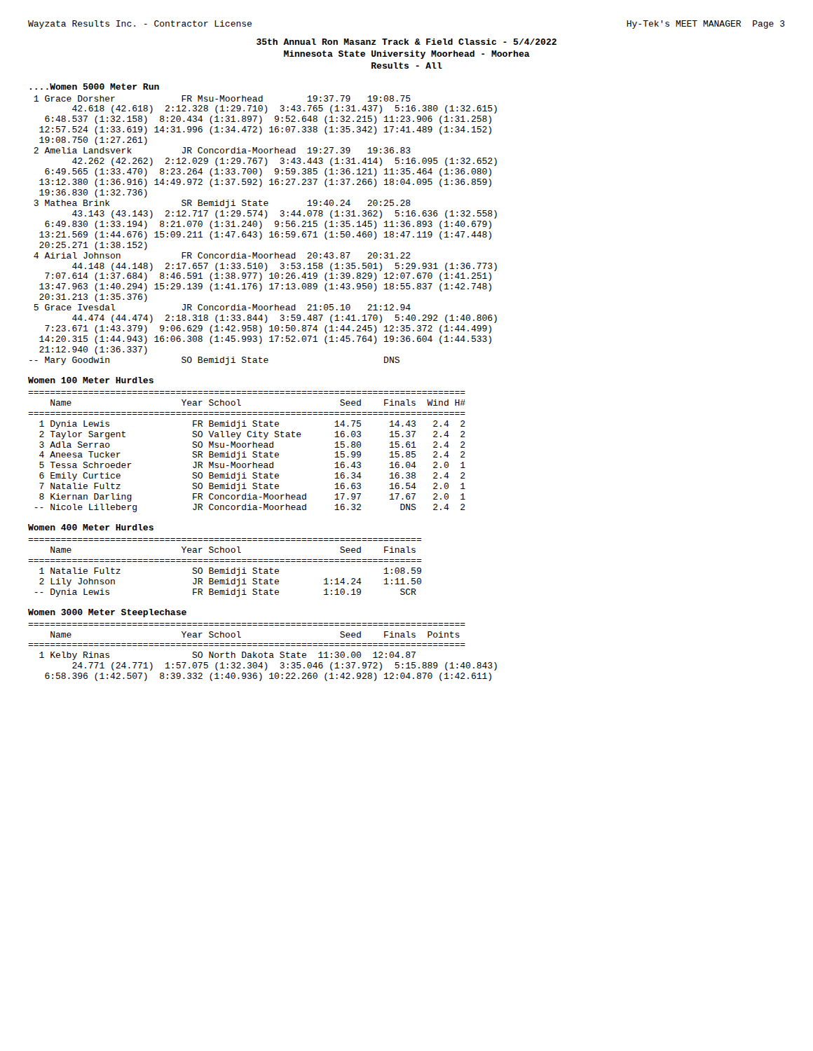Wayzata Results Inc. - Contractor License Hy-Tek's MEET MANAGER Page 3
35th Annual Ron Masanz Track & Field Classic - 5/4/2022 Minnesota State University Moorhead - Moorhea Results - All
....Women 5000 Meter Run
 1 Grace Dorsher            FR Msu-Moorhead        19:37.79   19:08.75
        42.618 (42.618)  2:12.328 (1:29.710)  3:43.765 (1:31.437)  5:16.380 (1:32.615)
   6:48.537 (1:32.158)  8:20.434 (1:31.897)  9:52.648 (1:32.215) 11:23.906 (1:31.258)
  12:57.524 (1:33.619) 14:31.996 (1:34.472) 16:07.338 (1:35.342) 17:41.489 (1:34.152)
  19:08.750 (1:27.261)
 2 Amelia Landsverk         JR Concordia-Moorhead  19:27.39   19:36.83
        42.262 (42.262)  2:12.029 (1:29.767)  3:43.443 (1:31.414)  5:16.095 (1:32.652)
   6:49.565 (1:33.470)  8:23.264 (1:33.700)  9:59.385 (1:36.121) 11:35.464 (1:36.080)
  13:12.380 (1:36.916) 14:49.972 (1:37.592) 16:27.237 (1:37.266) 18:04.095 (1:36.859)
  19:36.830 (1:32.736)
 3 Mathea Brink             SR Bemidji State       19:40.24   20:25.28
        43.143 (43.143)  2:12.717 (1:29.574)  3:44.078 (1:31.362)  5:16.636 (1:32.558)
   6:49.830 (1:33.194)  8:21.070 (1:31.240)  9:56.215 (1:35.145) 11:36.893 (1:40.679)
  13:21.569 (1:44.676) 15:09.211 (1:47.643) 16:59.671 (1:50.460) 18:47.119 (1:47.448)
  20:25.271 (1:38.152)
 4 Airial Johnson           FR Concordia-Moorhead  20:43.87   20:31.22
        44.148 (44.148)  2:17.657 (1:33.510)  3:53.158 (1:35.501)  5:29.931 (1:36.773)
   7:07.614 (1:37.684)  8:46.591 (1:38.977) 10:26.419 (1:39.829) 12:07.670 (1:41.251)
  13:47.963 (1:40.294) 15:29.139 (1:41.176) 17:13.089 (1:43.950) 18:55.837 (1:42.748)
  20:31.213 (1:35.376)
 5 Grace Ivesdal            JR Concordia-Moorhead  21:05.10   21:12.94
        44.474 (44.474)  2:18.318 (1:33.844)  3:59.487 (1:41.170)  5:40.292 (1:40.806)
   7:23.671 (1:43.379)  9:06.629 (1:42.958) 10:50.874 (1:44.245) 12:35.372 (1:44.499)
  14:20.315 (1:44.943) 16:06.308 (1:45.993) 17:52.071 (1:45.764) 19:36.604 (1:44.533)
  21:12.940 (1:36.337)
-- Mary Goodwin             SO Bemidji State                     DNS
Women 100 Meter Hurdles
================================================================================
    Name                    Year School                  Seed    Finals  Wind H#
================================================================================
  1 Dynia Lewis               FR Bemidji State          14.75     14.43   2.4  2
  2 Taylor Sargent            SO Valley City State      16.03     15.37   2.4  2
  3 Adla Serrao               SO Msu-Moorhead           15.80     15.61   2.4  2
  4 Aneesa Tucker             SR Bemidji State          15.99     15.85   2.4  2
  5 Tessa Schroeder           JR Msu-Moorhead           16.43     16.04   2.0  1
  6 Emily Curtice             SO Bemidji State          16.34     16.38   2.4  2
  7 Natalie Fultz             SO Bemidji State          16.63     16.54   2.0  1
  8 Kiernan Darling           FR Concordia-Moorhead     17.97     17.67   2.0  1
 -- Nicole Lilleberg          JR Concordia-Moorhead     16.32       DNS   2.4  2
Women 400 Meter Hurdles
========================================================================
    Name                    Year School                  Seed    Finals
========================================================================
  1 Natalie Fultz             SO Bemidji State                   1:08.59
  2 Lily Johnson              JR Bemidji State        1:14.24    1:11.50
 -- Dynia Lewis               FR Bemidji State        1:10.19       SCR
Women 3000 Meter Steeplechase
================================================================================
    Name                    Year School                  Seed    Finals  Points
================================================================================
  1 Kelby Rinas               SO North Dakota State  11:30.00  12:04.87
        24.771 (24.771)  1:57.075 (1:32.304)  3:35.046 (1:37.972)  5:15.889 (1:40.843)
   6:58.396 (1:42.507)  8:39.332 (1:40.936) 10:22.260 (1:42.928) 12:04.870 (1:42.611)